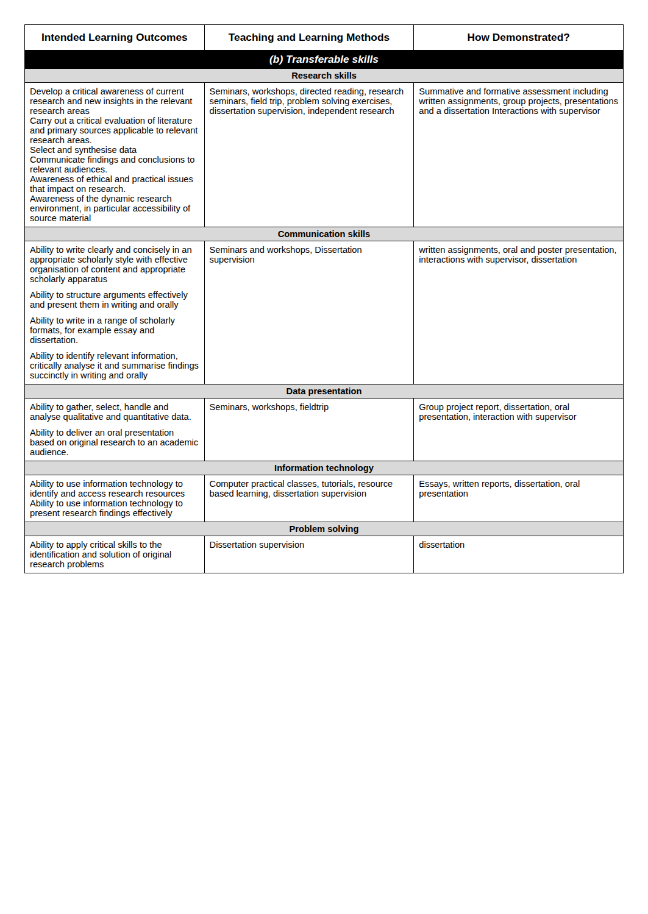| Intended Learning Outcomes | Teaching and Learning Methods | How Demonstrated? |
| --- | --- | --- |
| (b) Transferable skills |
| Research skills |
| Develop a critical awareness of current research and new insights in the relevant research areas Carry out a critical evaluation of literature and primary sources applicable to relevant research areas. Select and synthesise data Communicate findings and conclusions to relevant audiences. Awareness of ethical and practical issues that impact on research. Awareness of the dynamic research environment, in particular accessibility of source material | Seminars, workshops, directed reading, research seminars, field trip, problem solving exercises, dissertation supervision, independent research | Summative and formative assessment including written assignments, group projects, presentations and a dissertation Interactions with supervisor |
| Communication skills |
| Ability to write clearly and concisely in an appropriate scholarly style with effective organisation of content and appropriate scholarly apparatus Ability to structure arguments effectively and present them in writing and orally Ability to write in a range of scholarly formats, for example essay and dissertation. Ability to identify relevant information, critically analyse it and summarise findings succinctly in writing and orally | Seminars and workshops, Dissertation supervision | written assignments, oral and poster presentation, interactions with supervisor, dissertation |
| Data presentation |
| Ability to gather, select, handle and analyse qualitative and quantitative data. Ability to deliver an oral presentation based on original research to an academic audience. | Seminars, workshops, fieldtrip | Group project report, dissertation, oral presentation, interaction with supervisor |
| Information technology |
| Ability to use information technology to identify and access research resources Ability to use information technology to present research findings effectively | Computer practical classes, tutorials, resource based learning, dissertation supervision | Essays, written reports, dissertation, oral presentation |
| Problem solving |
| Ability to apply critical skills to the identification and solution of original research problems | Dissertation supervision | dissertation |